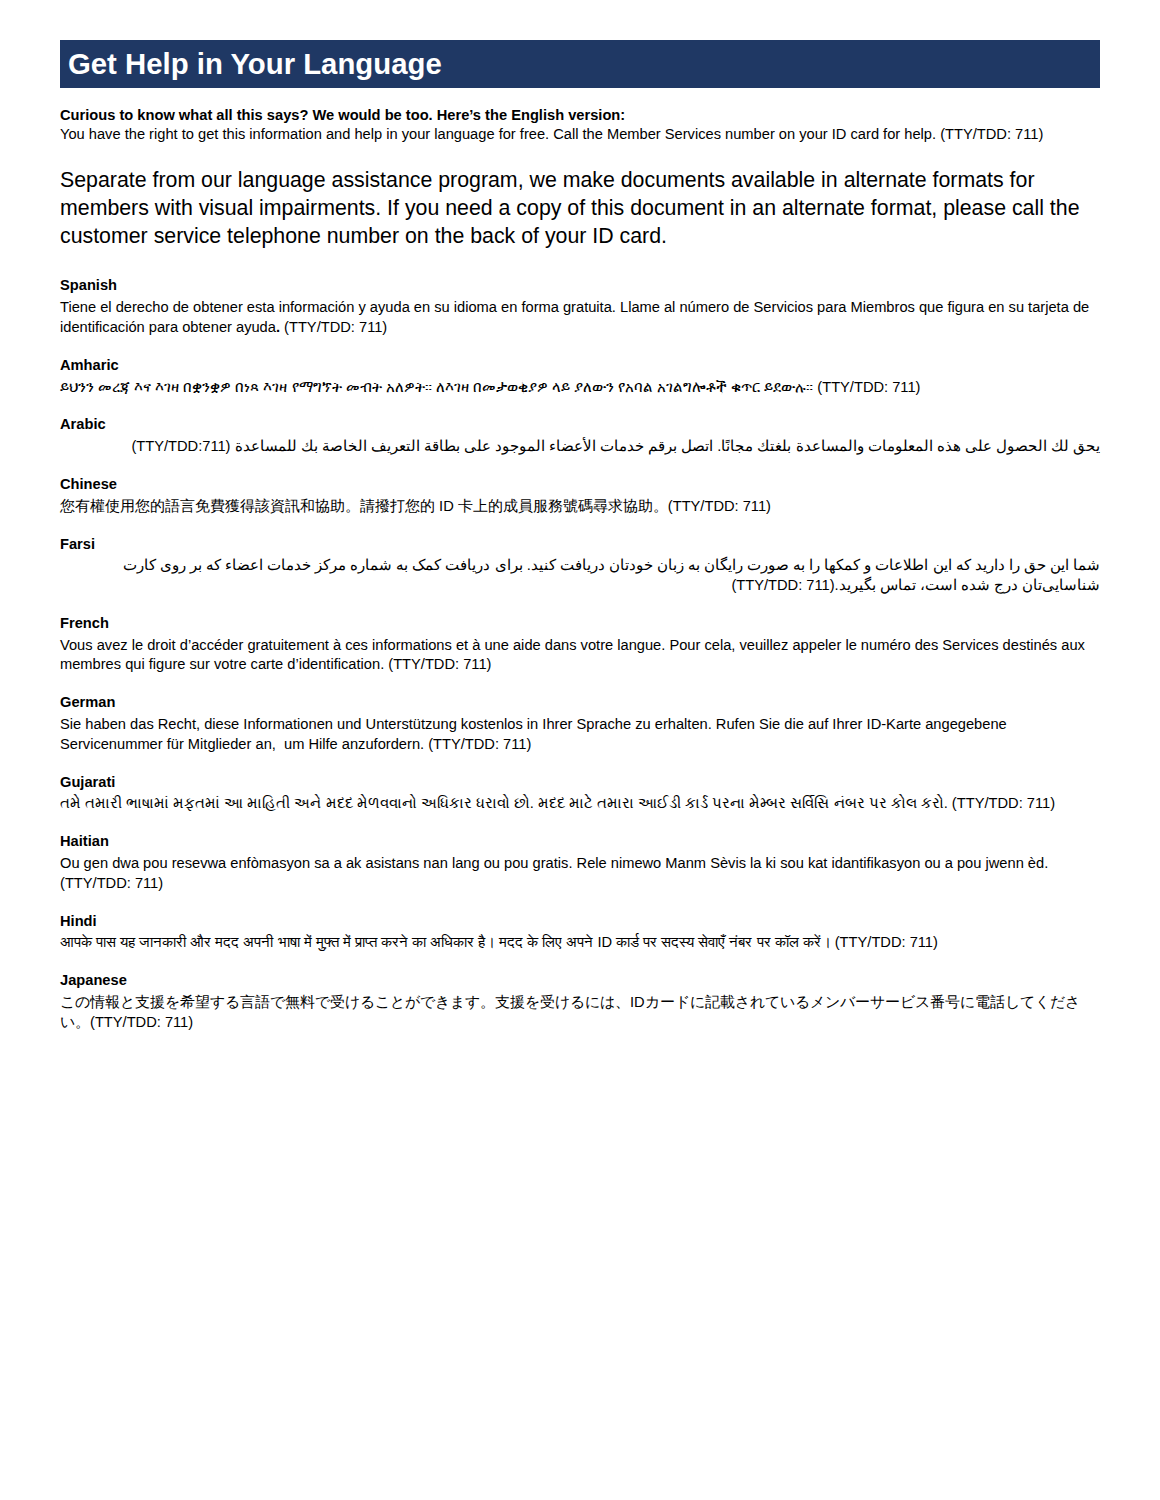Get Help in Your Language
Curious to know what all this says? We would be too. Here’s the English version:
You have the right to get this information and help in your language for free. Call the Member Services number on your ID card for help. (TTY/TDD: 711)
Separate from our language assistance program, we make documents available in alternate formats for members with visual impairments. If you need a copy of this document in an alternate format, please call the customer service telephone number on the back of your ID card.
Spanish
Tiene el derecho de obtener esta información y ayuda en su idioma en forma gratuita. Llame al número de Servicios para Miembros que figura en su tarjeta de identificación para obtener ayuda. (TTY/TDD: 711)
Amharic
ይህንን መረጃ እና እገዛ በቋንቋዎ በነጻ እገዛ የማግኘት መብት አለዎት። ለእገዛ በመታወቂያዎ ላይ ያለውን የአባል አገልግሎቶች ቁጥር ይደውሉ። (TTY/TDD: 711)
Arabic
يحق لك الحصول على هذه المعلومات والمساعدة بلغتك مجانًا. اتصل برقم خدمات الأعضاء الموجود على بطاقة التعريف الخاصة بك للمساعدة (TTY/TDD:711)
Chinese
您有權使用您的語言免費獲得該資訊和協助。請撥打您的 ID 卡上的成員服務號碼尋求協助。(TTY/TDD: 711)
Farsi
شما این حق را دارید که این اطلاعات و کمکها را به صورت رایگان به زبان خودتان دریافت کنید. برای دریافت کمک به شماره مرکز خدمات اعضاء که بر روی کارت شناسایی‌تان درج شده است، تماس بگیرید.(TTY/TDD: 711)
French
Vous avez le droit d’accéder gratuitement à ces informations et à une aide dans votre langue. Pour cela, veuillez appeler le numéro des Services destinés aux membres qui figure sur votre carte d’identification. (TTY/TDD: 711)
German
Sie haben das Recht, diese Informationen und Unterstützung kostenlos in Ihrer Sprache zu erhalten. Rufen Sie die auf Ihrer ID-Karte angegebene Servicenummer für Mitglieder an, um Hilfe anzufordern. (TTY/TDD: 711)
Gujarati
તમે તમારી ભાષામાં મફતમાં આ માહિતી અને મદદ મેળવવાનો અધિકાર ધરાવો છો. મદદ માટે તમારા આઈડી કાર્ડ પરના મેમ્બર સર્વિસિ નંબર પર કોલ કરો. (TTY/TDD: 711)
Haitian
Ou gen dwa pou resevwa enfòmasyon sa a ak asistans nan lang ou pou gratis. Rele nimewo Manm Sèvis la ki sou kat idantifikasyon ou a pou jwenn èd. (TTY/TDD: 711)
Hindi
आपके पास यह जानकारी और मदद अपनी भाषा में मुफ़्त में प्राप्त करने का अधिकार है। मदद के लिए अपने ID कार्ड पर सदस्य सेवाएँ नंबर पर कॉल करें। (TTY/TDD: 711)
Japanese
この情報と支援を希望する言語で無料で受けることができます。支援を受けるには、IDカードに記載されているメンバーサービス番号に電話してください。(TTY/TDD: 711)